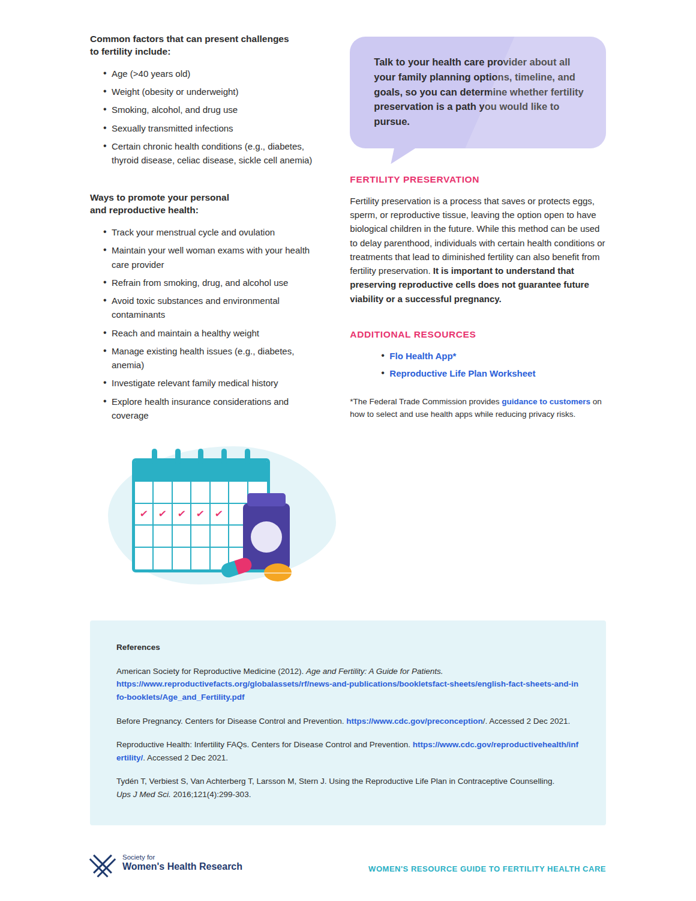Common factors that can present challenges
to fertility include:
Age (>40 years old)
Weight (obesity or underweight)
Smoking, alcohol, and drug use
Sexually transmitted infections
Certain chronic health conditions (e.g., diabetes, thyroid disease, celiac disease, sickle cell anemia)
Ways to promote your personal
and reproductive health:
Track your menstrual cycle and ovulation
Maintain your well woman exams with your health care provider
Refrain from smoking, drug, and alcohol use
Avoid toxic substances and environmental contaminants
Reach and maintain a healthy weight
Manage existing health issues (e.g., diabetes, anemia)
Investigate relevant family medical history
Explore health insurance considerations and coverage
✓
✓
✓
✓
✓
Talk to your health care provider about all your family planning options, timeline, and goals, so you can determine whether fertility preservation is a path you would like to pursue.
FERTILITY PRESERVATION
Fertility preservation is a process that saves or protects eggs, sperm, or reproductive tissue, leaving the option open to have biological children in the future. While this method can be used to delay parenthood, individuals with certain health conditions or treatments that lead to diminished fertility can also benefit from fertility preservation. It is important to understand that preserving reproductive cells does not guarantee future viability or a successful pregnancy.
ADDITIONAL RESOURCES
Flo Health App*
Reproductive Life Plan Worksheet
*The Federal Trade Commission provides guidance to customers on how to select and use health apps while reducing privacy risks.
References
American Society for Reproductive Medicine (2012). Age and Fertility: A Guide for Patients.
https://www.reproductivefacts.org/globalassets/rf/news-and-publications/bookletsfact-sheets/english-fact-sheets-and-info-booklets/Age_and_Fertility.pdf
Before Pregnancy. Centers for Disease Control and Prevention. https://www.cdc.gov/preconception/. Accessed 2 Dec 2021.
Reproductive Health: Infertility FAQs. Centers for Disease Control and Prevention. https://www.cdc.gov/reproductivehealth/infertility/. Accessed 2 Dec 2021.
Tydén T, Verbiest S, Van Achterberg T, Larsson M, Stern J. Using the Reproductive Life Plan in Contraceptive Counselling.
Ups J Med Sci. 2016;121(4):299-303.
Society for
Women's Health Research
WOMEN'S RESOURCE GUIDE TO FERTILITY HEALTH CARE